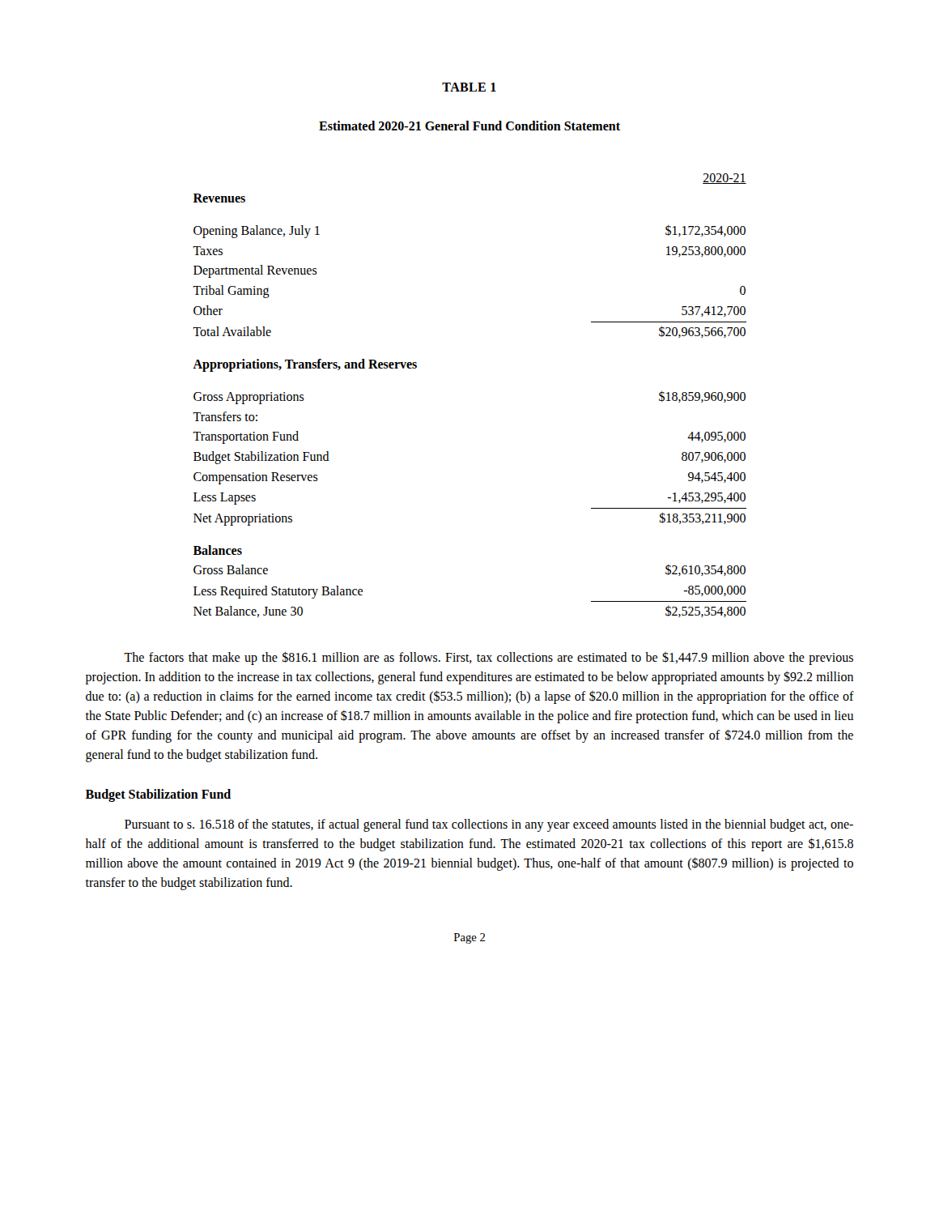TABLE 1
Estimated 2020-21 General Fund Condition Statement
| | 2020-21 |
| Revenues | |
| Opening Balance, July 1 | $1,172,354,000 |
| Taxes | 19,253,800,000 |
| Departmental Revenues | |
| Tribal Gaming | 0 |
| Other | 537,412,700 |
| Total Available | $20,963,566,700 |
| Appropriations, Transfers, and Reserves | |
| Gross Appropriations | $18,859,960,900 |
| Transfers to: | |
| Transportation Fund | 44,095,000 |
| Budget Stabilization Fund | 807,906,000 |
| Compensation Reserves | 94,545,400 |
| Less Lapses | -1,453,295,400 |
| Net Appropriations | $18,353,211,900 |
| Balances | |
| Gross Balance | $2,610,354,800 |
| Less Required Statutory Balance | -85,000,000 |
| Net Balance, June 30 | $2,525,354,800 |
The factors that make up the $816.1 million are as follows. First, tax collections are estimated to be $1,447.9 million above the previous projection. In addition to the increase in tax collections, general fund expenditures are estimated to be below appropriated amounts by $92.2 million due to: (a) a reduction in claims for the earned income tax credit ($53.5 million); (b) a lapse of $20.0 million in the appropriation for the office of the State Public Defender; and (c) an increase of $18.7 million in amounts available in the police and fire protection fund, which can be used in lieu of GPR funding for the county and municipal aid program. The above amounts are offset by an increased transfer of $724.0 million from the general fund to the budget stabilization fund.
Budget Stabilization Fund
Pursuant to s. 16.518 of the statutes, if actual general fund tax collections in any year exceed amounts listed in the biennial budget act, one-half of the additional amount is transferred to the budget stabilization fund. The estimated 2020-21 tax collections of this report are $1,615.8 million above the amount contained in 2019 Act 9 (the 2019-21 biennial budget). Thus, one-half of that amount ($807.9 million) is projected to transfer to the budget stabilization fund.
Page 2